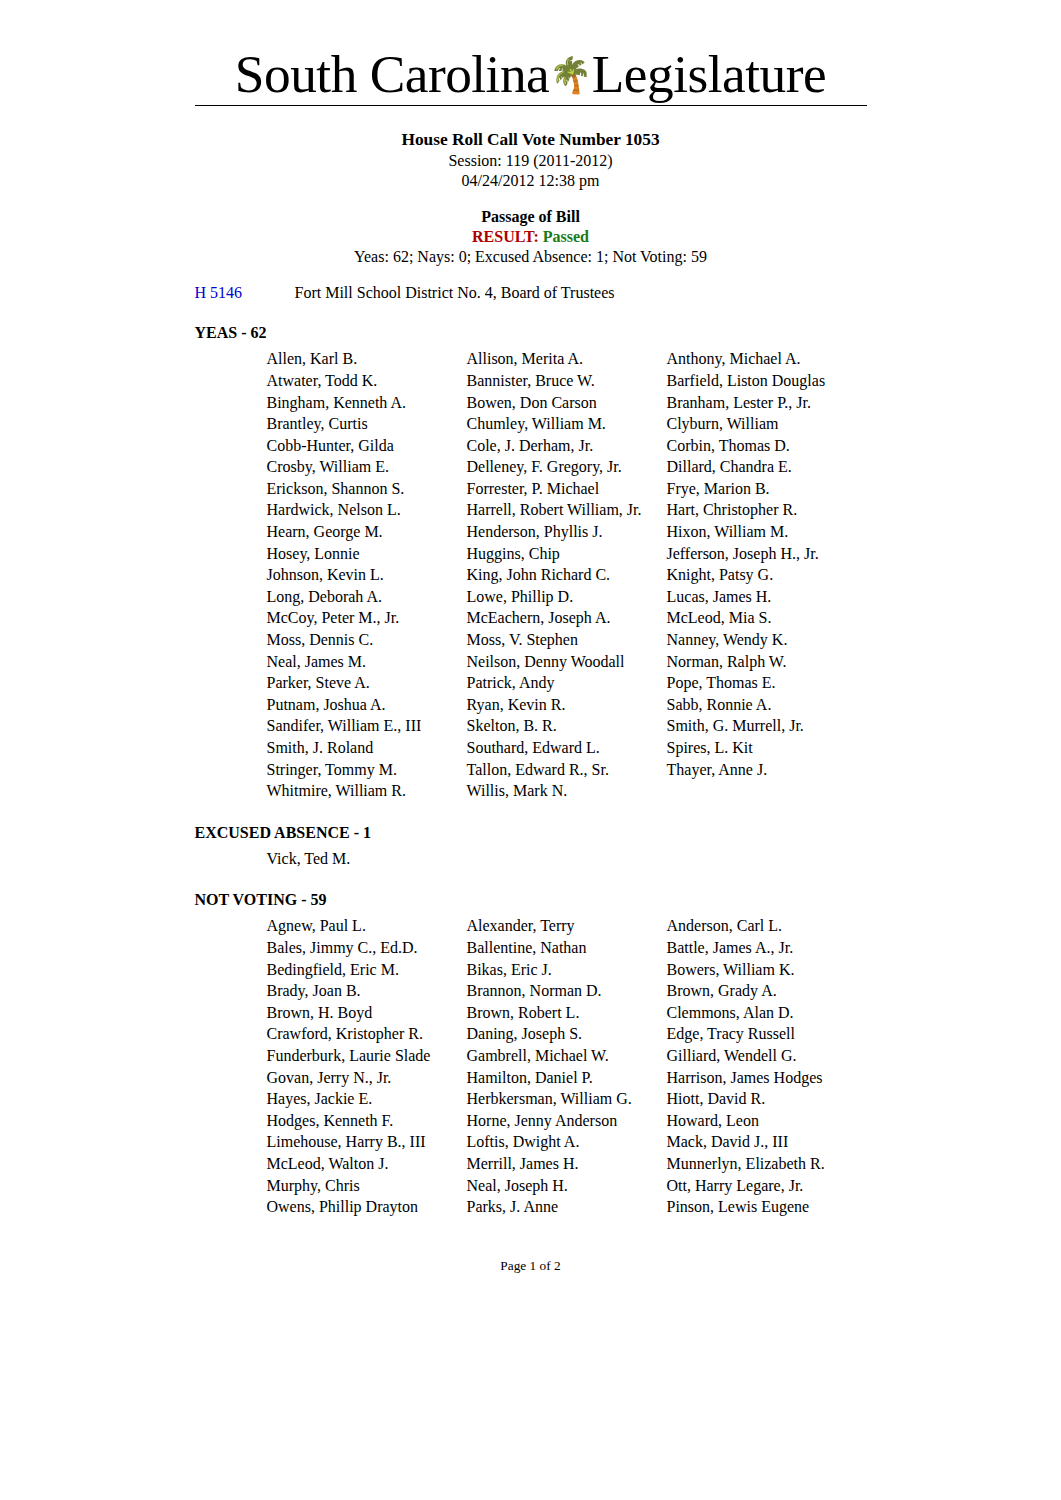South Carolina🌴Legislature
House Roll Call Vote Number 1053
Session: 119 (2011-2012)
04/24/2012 12:38 pm
Passage of Bill
RESULT: Passed
Yeas: 62; Nays: 0; Excused Absence: 1; Not Voting: 59
H 5146 Fort Mill School District No. 4, Board of Trustees
YEAS - 62
| Allen, Karl B. | Allison, Merita A. | Anthony, Michael A. |
| Atwater, Todd K. | Bannister, Bruce W. | Barfield, Liston Douglas |
| Bingham, Kenneth A. | Bowen, Don Carson | Branham, Lester P., Jr. |
| Brantley, Curtis | Chumley, William M. | Clyburn, William |
| Cobb-Hunter, Gilda | Cole, J. Derham, Jr. | Corbin, Thomas D. |
| Crosby, William E. | Delleney, F. Gregory, Jr. | Dillard, Chandra E. |
| Erickson, Shannon S. | Forrester, P. Michael | Frye, Marion B. |
| Hardwick, Nelson L. | Harrell, Robert William, Jr. | Hart, Christopher R. |
| Hearn, George M. | Henderson, Phyllis J. | Hixon, William M. |
| Hosey, Lonnie | Huggins, Chip | Jefferson, Joseph H., Jr. |
| Johnson, Kevin L. | King, John Richard C. | Knight, Patsy G. |
| Long, Deborah A. | Lowe, Phillip D. | Lucas, James H. |
| McCoy, Peter M., Jr. | McEachern, Joseph A. | McLeod, Mia S. |
| Moss, Dennis C. | Moss, V. Stephen | Nanney, Wendy K. |
| Neal, James M. | Neilson, Denny Woodall | Norman, Ralph W. |
| Parker, Steve A. | Patrick, Andy | Pope, Thomas E. |
| Putnam, Joshua A. | Ryan, Kevin R. | Sabb, Ronnie A. |
| Sandifer, William E., III | Skelton, B. R. | Smith, G. Murrell, Jr. |
| Smith, J. Roland | Southard, Edward L. | Spires, L. Kit |
| Stringer, Tommy M. | Tallon, Edward R., Sr. | Thayer, Anne J. |
| Whitmire, William R. | Willis, Mark N. | |
EXCUSED ABSENCE - 1
Vick, Ted M.
NOT VOTING - 59
| Agnew, Paul L. | Alexander, Terry | Anderson, Carl L. |
| Bales, Jimmy C., Ed.D. | Ballentine, Nathan | Battle, James A., Jr. |
| Bedingfield, Eric M. | Bikas, Eric J. | Bowers, William K. |
| Brady, Joan B. | Brannon, Norman D. | Brown, Grady A. |
| Brown, H. Boyd | Brown, Robert L. | Clemmons, Alan D. |
| Crawford, Kristopher R. | Daning, Joseph S. | Edge, Tracy Russell |
| Funderburk, Laurie Slade | Gambrell, Michael W. | Gilliard, Wendell G. |
| Govan, Jerry N., Jr. | Hamilton, Daniel P. | Harrison, James Hodges |
| Hayes, Jackie E. | Herbkersman, William G. | Hiott, David R. |
| Hodges, Kenneth F. | Horne, Jenny Anderson | Howard, Leon |
| Limehouse, Harry B., III | Loftis, Dwight A. | Mack, David J., III |
| McLeod, Walton J. | Merrill, James H. | Munnerlyn, Elizabeth R. |
| Murphy, Chris | Neal, Joseph H. | Ott, Harry Legare, Jr. |
| Owens, Phillip Drayton | Parks, J. Anne | Pinson, Lewis Eugene |
Page 1 of 2